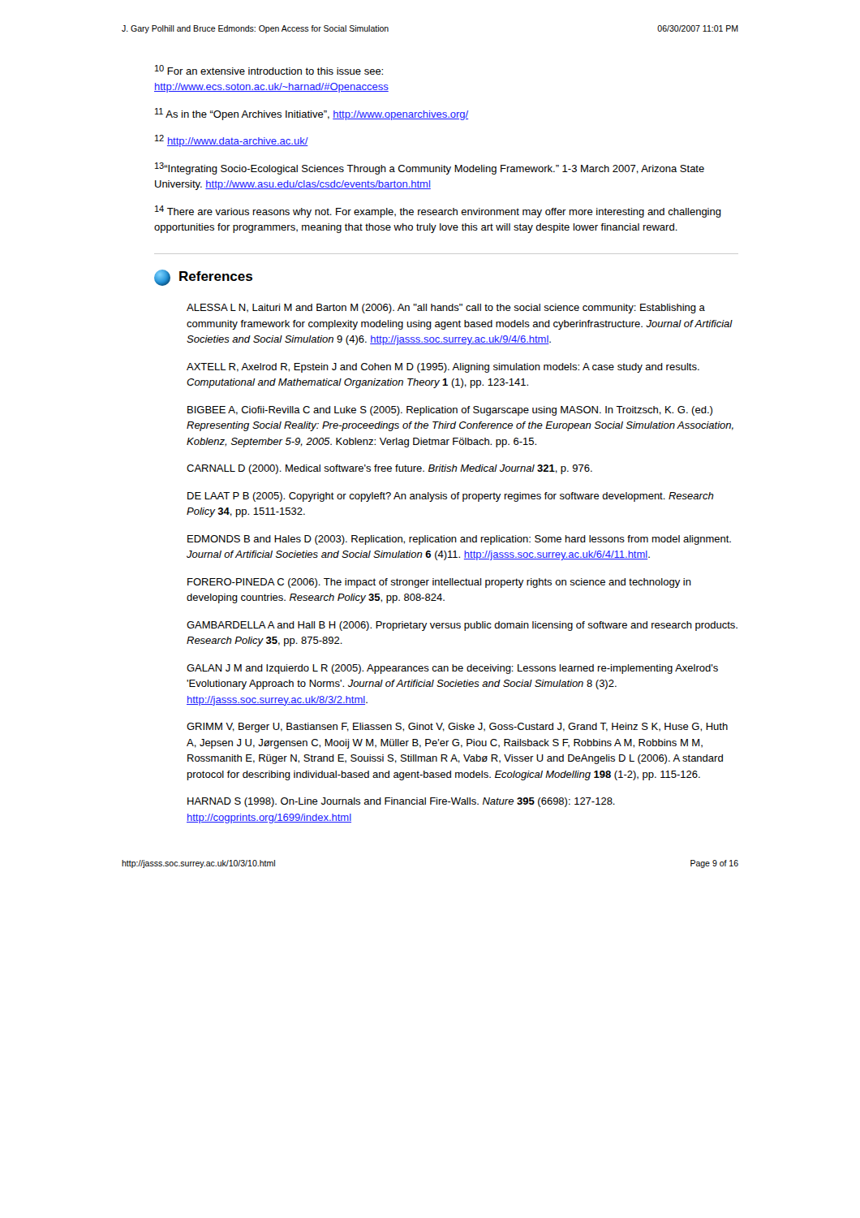J. Gary Polhill and Bruce Edmonds: Open Access for Social Simulation
06/30/2007 11:01 PM
10 For an extensive introduction to this issue see:
http://www.ecs.soton.ac.uk/~harnad/#Openaccess
11 As in the “Open Archives Initiative”, http://www.openarchives.org/
12 http://www.data-archive.ac.uk/
13“Integrating Socio-Ecological Sciences Through a Community Modeling Framework.” 1-3 March 2007, Arizona State University. http://www.asu.edu/clas/csdc/events/barton.html
14 There are various reasons why not. For example, the research environment may offer more interesting and challenging opportunities for programmers, meaning that those who truly love this art will stay despite lower financial reward.
References
ALESSA L N, Laituri M and Barton M (2006). An "all hands" call to the social science community: Establishing a community framework for complexity modeling using agent based models and cyberinfrastructure. Journal of Artificial Societies and Social Simulation 9 (4)6. http://jasss.soc.surrey.ac.uk/9/4/6.html.
AXTELL R, Axelrod R, Epstein J and Cohen M D (1995). Aligning simulation models: A case study and results. Computational and Mathematical Organization Theory 1 (1), pp. 123-141.
BIGBEE A, Ciofii-Revilla C and Luke S (2005). Replication of Sugarscape using MASON. In Troitzsch, K. G. (ed.) Representing Social Reality: Pre-proceedings of the Third Conference of the European Social Simulation Association, Koblenz, September 5-9, 2005. Koblenz: Verlag Dietmar Fölbach. pp. 6-15.
CARNALL D (2000). Medical software's free future. British Medical Journal 321, p. 976.
DE LAAT P B (2005). Copyright or copyleft? An analysis of property regimes for software development. Research Policy 34, pp. 1511-1532.
EDMONDS B and Hales D (2003). Replication, replication and replication: Some hard lessons from model alignment. Journal of Artificial Societies and Social Simulation 6 (4)11. http://jasss.soc.surrey.ac.uk/6/4/11.html.
FORERO-PINEDA C (2006). The impact of stronger intellectual property rights on science and technology in developing countries. Research Policy 35, pp. 808-824.
GAMBARDELLA A and Hall B H (2006). Proprietary versus public domain licensing of software and research products. Research Policy 35, pp. 875-892.
GALAN J M and Izquierdo L R (2005). Appearances can be deceiving: Lessons learned re-implementing Axelrod's 'Evolutionary Approach to Norms'. Journal of Artificial Societies and Social Simulation 8 (3)2. http://jasss.soc.surrey.ac.uk/8/3/2.html.
GRIMM V, Berger U, Bastiansen F, Eliassen S, Ginot V, Giske J, Goss-Custard J, Grand T, Heinz S K, Huse G, Huth A, Jepsen J U, Jørgensen C, Mooij W M, Müller B, Pe'er G, Piou C, Railsback S F, Robbins A M, Robbins M M, Rossmanith E, Rüger N, Strand E, Souissi S, Stillman R A, Vabø R, Visser U and DeAngelis D L (2006). A standard protocol for describing individual-based and agent-based models. Ecological Modelling 198 (1-2), pp. 115-126.
HARNAD S (1998). On-Line Journals and Financial Fire-Walls. Nature 395 (6698): 127-128. http://cogprints.org/1699/index.html
http://jasss.soc.surrey.ac.uk/10/3/10.html
Page 9 of 16